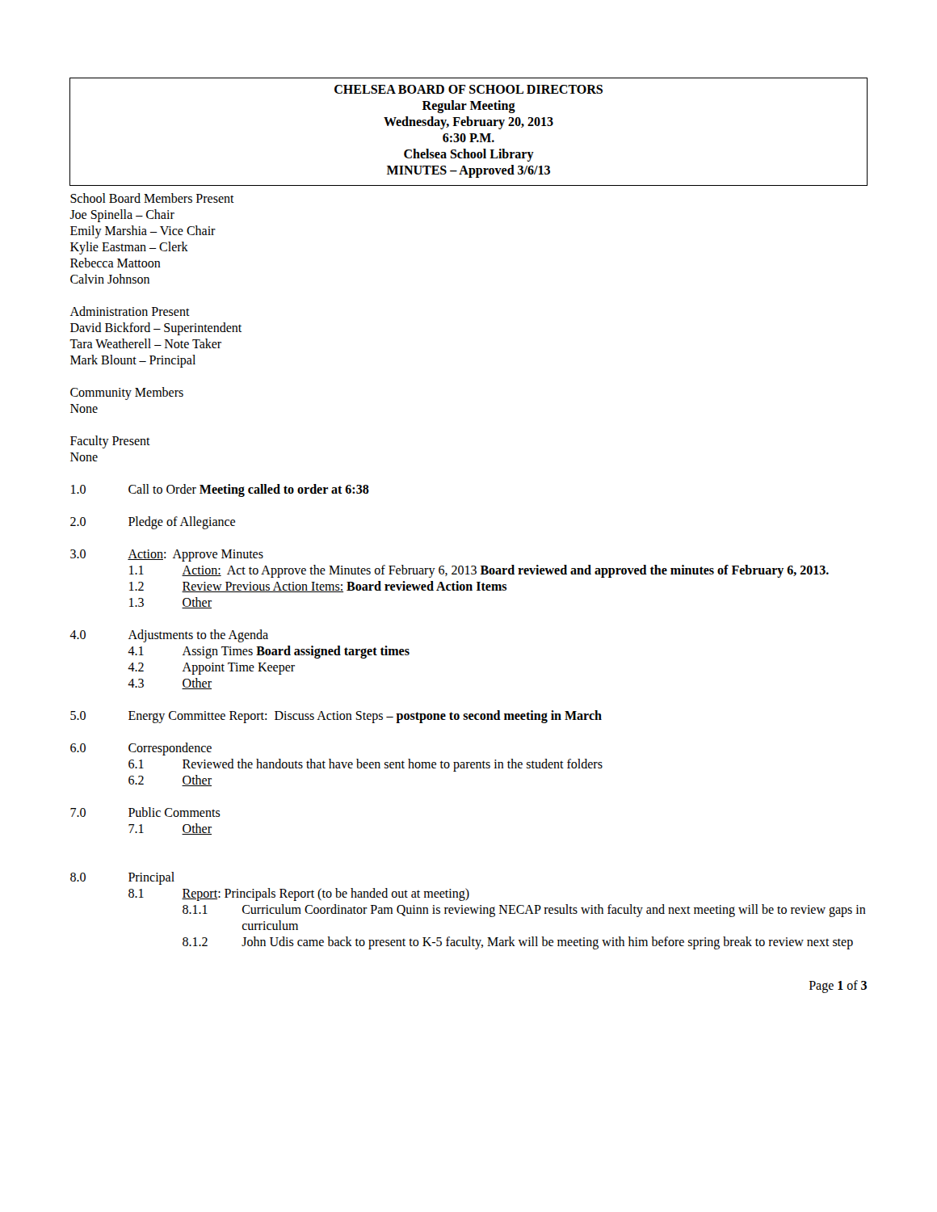CHELSEA BOARD OF SCHOOL DIRECTORS
Regular Meeting
Wednesday, February 20, 2013
6:30 P.M.
Chelsea School Library
MINUTES – Approved 3/6/13
School Board Members Present
Joe Spinella – Chair
Emily Marshia – Vice Chair
Kylie Eastman – Clerk
Rebecca Mattoon
Calvin Johnson
Administration Present
David Bickford – Superintendent
Tara Weatherell – Note Taker
Mark Blount – Principal
Community Members
None
Faculty Present
None
| 1.0 | Call to Order Meeting called to order at 6:38 |
| 2.0 | Pledge of Allegiance |
| 3.0 | Action : Approve Minutes |
| | 1.1 | Action: Act to Approve the Minutes of February 6, 2013 Board reviewed and approved the minutes of February 6, 2013. |
| | 1.2 | Review Previous Action Items: Board reviewed Action Items |
| | 1.3 | Other |
| 4.0 | Adjustments to the Agenda |
| | 4.1 | Assign Times Board assigned target times |
| | 4.2 | Appoint Time Keeper |
| | 4.3 | Other |
| 5.0 | Energy Committee Report: Discuss Action Steps – postpone to second meeting in March |
| 6.0 | Correspondence |
| | 6.1 | Reviewed the handouts that have been sent home to parents in the student folders |
| | 6.2 | Other |
| 7.0 | Public Comments |
| | 7.1 | Other |
| 8.0 | Principal |
| | 8.1 | Report : Principals Report (to be handed out at meeting) |
| | | 8.1.1 | Curriculum Coordinator Pam Quinn is reviewing NECAP results with faculty and next meeting will be to review gaps in curriculum |
| | | 8.1.2 | John Udis came back to present to K-5 faculty, Mark will be meeting with him before spring break to review next step |
Page 1 of 3